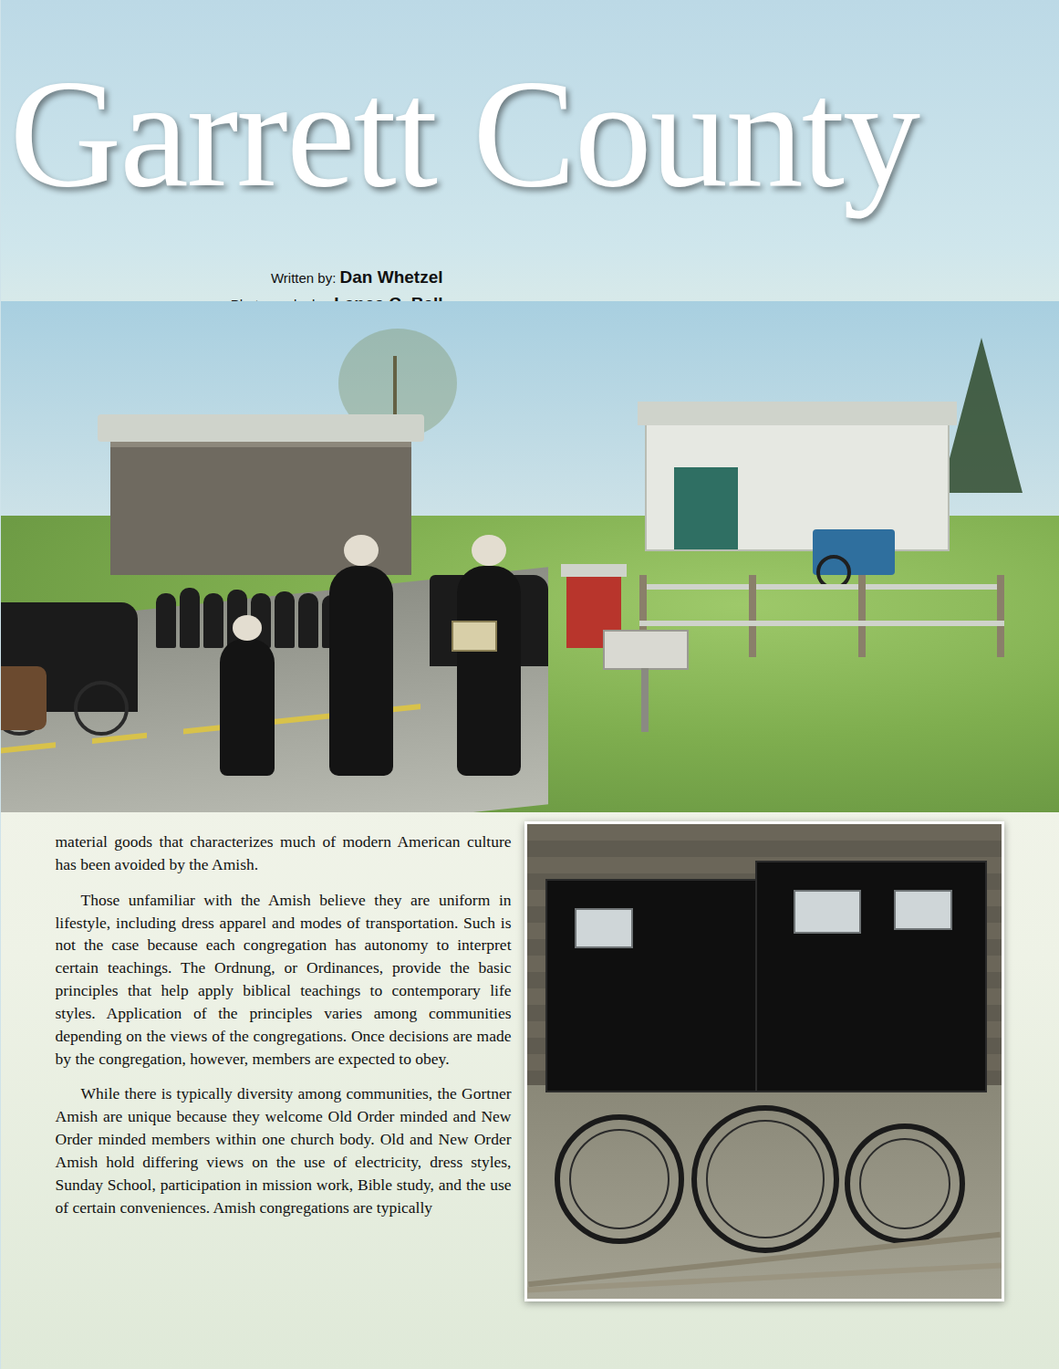Garrett County
Written by: Dan Whetzel
Photography by: Lance C. Bell
material goods that characterizes much of modern American culture has been avoided by the Amish.
Those unfamiliar with the Amish believe they are uniform in lifestyle, including dress apparel and modes of transportation. Such is not the case because each congregation has autonomy to interpret certain teachings. The Ordnung, or Ordinances, provide the basic principles that help apply biblical teachings to contemporary life styles. Application of the principles varies among communities depending on the views of the congregations. Once decisions are made by the congregation, however, members are expected to obey.
While there is typically diversity among communities, the Gortner Amish are unique because they welcome Old Order minded and New Order minded members within one church body. Old and New Order Amish hold differing views on the use of electricity, dress styles, Sunday School, participation in mission work, Bible study, and the use of certain conveniences. Amish congregations are typically